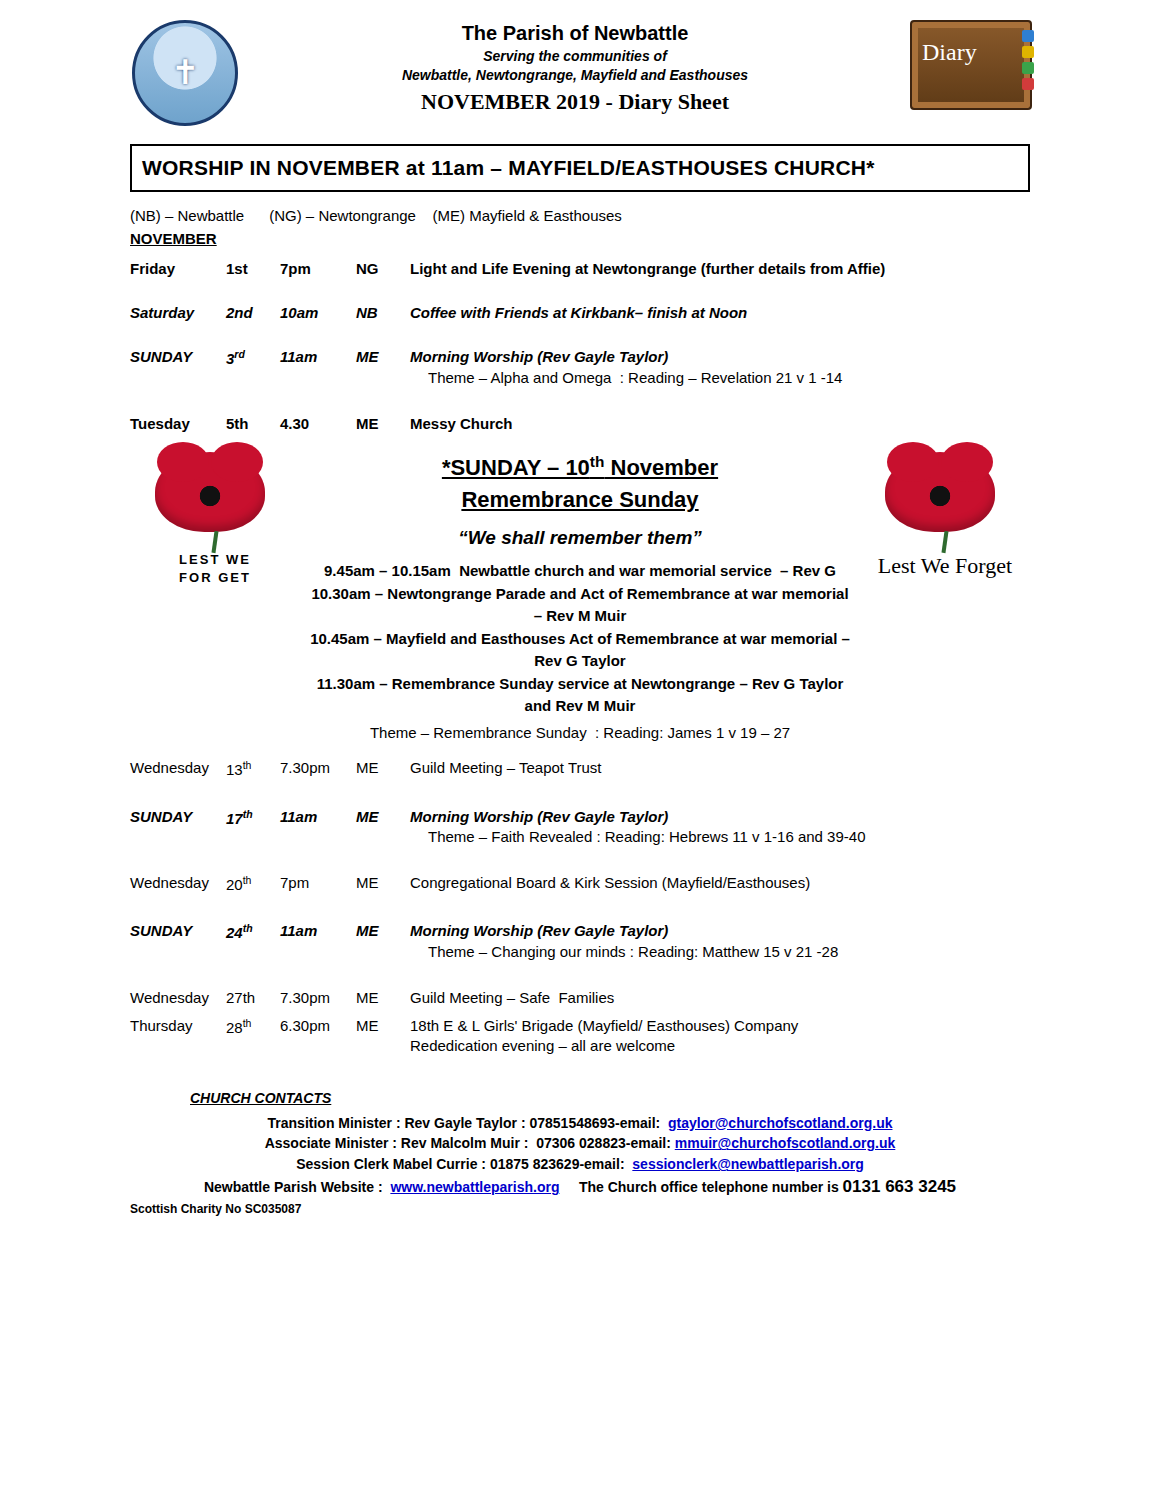The Parish of Newbattle
Serving the communities of
Newbattle, Newtongrange, Mayfield and Easthouses
NOVEMBER 2019 - Diary Sheet
WORSHIP IN NOVEMBER at 11am – MAYFIELD/EASTHOUSES CHURCH*
(NB) – Newbattle (NG) – Newtongrange (ME) Mayfield & Easthouses
NOVEMBER
| Friday | 1st | 7pm | NG | Light and Life Evening at Newtongrange (further details from Affie) |
| Saturday | 2nd | 10am | NB | Coffee with Friends at Kirkbank– finish at Noon |
| SUNDAY | 3 rd | 11am | ME | Morning Worship (Rev Gayle Taylor) Theme – Alpha and Omega : Reading – Revelation 21 v 1 -14 |
| Tuesday | 5th | 4.30 | ME | Messy Church |
LEST WE
FOR GET
*SUNDAY – 10th November
Remembrance Sunday
“We shall remember them”
9.45am – 10.15am Newbattle church and war memorial service – Rev G
10.30am – Newtongrange Parade and Act of Remembrance at war memorial – Rev M Muir
10.45am – Mayfield and Easthouses Act of Remembrance at war memorial – Rev G Taylor
11.30am – Remembrance Sunday service at Newtongrange – Rev G Taylor and Rev M Muir
Theme – Remembrance Sunday : Reading: James 1 v 19 – 27
Lest We Forget
| Wednesday | 13 th | 7.30pm | ME | Guild Meeting – Teapot Trust |
| SUNDAY | 17 th | 11am | ME | Morning Worship (Rev Gayle Taylor) Theme – Faith Revealed : Reading: Hebrews 11 v 1-16 and 39-40 |
| Wednesday | 20 th | 7pm | ME | Congregational Board & Kirk Session (Mayfield/Easthouses) |
| SUNDAY | 24 th | 11am | ME | Morning Worship (Rev Gayle Taylor) Theme – Changing our minds : Reading: Matthew 15 v 21 -28 |
| Wednesday | 27th | 7.30pm | ME | Guild Meeting – Safe Families |
| Thursday | 28 th | 6.30pm | ME | 18th E & L Girls' Brigade (Mayfield/ Easthouses) Company Rededication evening – all are welcome |
CHURCH CONTACTS
Transition Minister : Rev Gayle Taylor : 07851548693-email: gtaylor@churchofscotland.org.uk
Associate Minister : Rev Malcolm Muir : 07306 028823-email: mmuir@churchofscotland.org.uk
Session Clerk Mabel Currie : 01875 823629-email: sessionclerk@newbattleparish.org
Newbattle Parish Website : www.newbattleparish.org The Church office telephone number is 0131 663 3245
Scottish Charity No SC035087